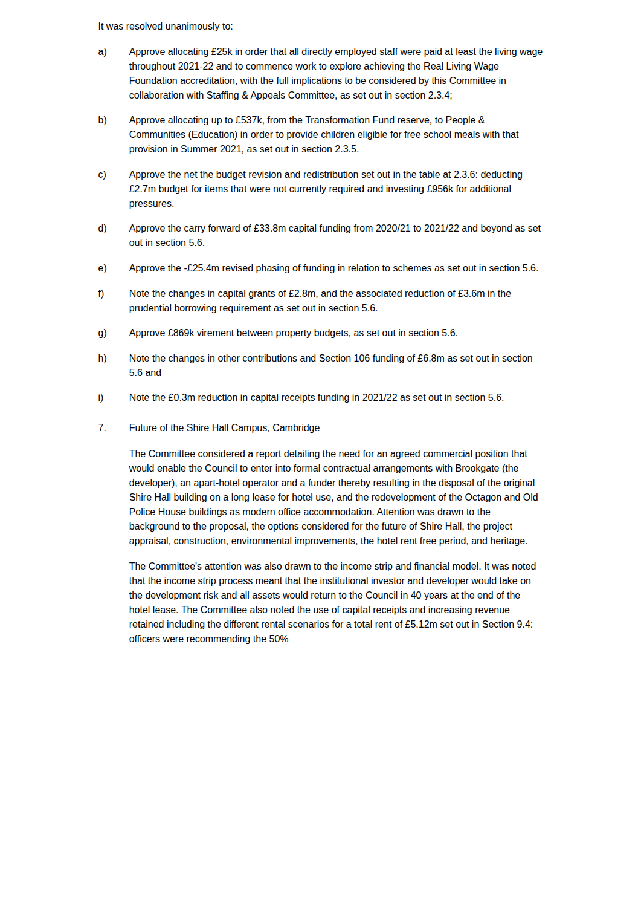It was resolved unanimously to:
a) Approve allocating £25k in order that all directly employed staff were paid at least the living wage throughout 2021-22 and to commence work to explore achieving the Real Living Wage Foundation accreditation, with the full implications to be considered by this Committee in collaboration with Staffing & Appeals Committee, as set out in section 2.3.4;
b) Approve allocating up to £537k, from the Transformation Fund reserve, to People & Communities (Education) in order to provide children eligible for free school meals with that provision in Summer 2021, as set out in section 2.3.5.
c) Approve the net the budget revision and redistribution set out in the table at 2.3.6: deducting £2.7m budget for items that were not currently required and investing £956k for additional pressures.
d) Approve the carry forward of £33.8m capital funding from 2020/21 to 2021/22 and beyond as set out in section 5.6.
e) Approve the -£25.4m revised phasing of funding in relation to schemes as set out in section 5.6.
f) Note the changes in capital grants of £2.8m, and the associated reduction of £3.6m in the prudential borrowing requirement as set out in section 5.6.
g) Approve £869k virement between property budgets, as set out in section 5.6.
h) Note the changes in other contributions and Section 106 funding of £6.8m as set out in section 5.6 and
i) Note the £0.3m reduction in capital receipts funding in 2021/22 as set out in section 5.6.
7. Future of the Shire Hall Campus, Cambridge
The Committee considered a report detailing the need for an agreed commercial position that would enable the Council to enter into formal contractual arrangements with Brookgate (the developer), an apart-hotel operator and a funder thereby resulting in the disposal of the original Shire Hall building on a long lease for hotel use, and the redevelopment of the Octagon and Old Police House buildings as modern office accommodation. Attention was drawn to the background to the proposal, the options considered for the future of Shire Hall, the project appraisal, construction, environmental improvements, the hotel rent free period, and heritage.
The Committee's attention was also drawn to the income strip and financial model. It was noted that the income strip process meant that the institutional investor and developer would take on the development risk and all assets would return to the Council in 40 years at the end of the hotel lease. The Committee also noted the use of capital receipts and increasing revenue retained including the different rental scenarios for a total rent of £5.12m set out in Section 9.4: officers were recommending the 50%